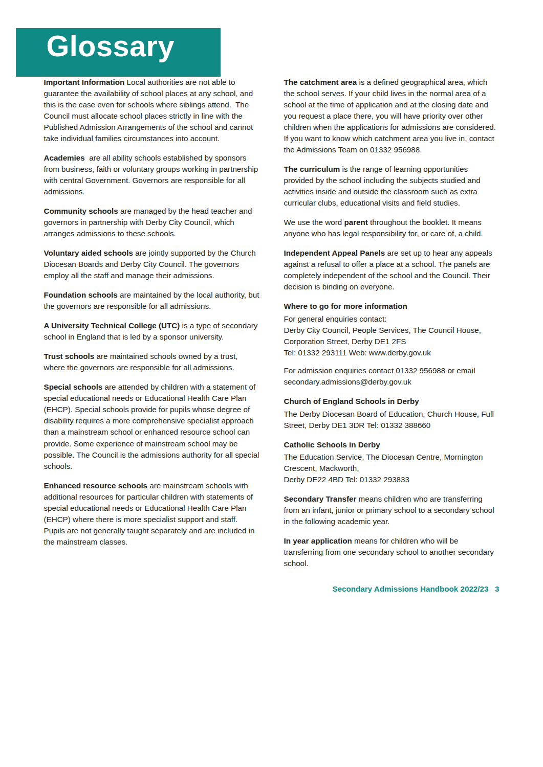Glossary
Important Information Local authorities are not able to guarantee the availability of school places at any school, and this is the case even for schools where siblings attend. The Council must allocate school places strictly in line with the Published Admission Arrangements of the school and cannot take individual families circumstances into account.
Academies are all ability schools established by sponsors from business, faith or voluntary groups working in partnership with central Government. Governors are responsible for all admissions.
Community schools are managed by the head teacher and governors in partnership with Derby City Council, which arranges admissions to these schools.
Voluntary aided schools are jointly supported by the Church Diocesan Boards and Derby City Council. The governors employ all the staff and manage their admissions.
Foundation schools are maintained by the local authority, but the governors are responsible for all admissions.
A University Technical College (UTC) is a type of secondary school in England that is led by a sponsor university.
Trust schools are maintained schools owned by a trust, where the governors are responsible for all admissions.
Special schools are attended by children with a statement of special educational needs or Educational Health Care Plan (EHCP). Special schools provide for pupils whose degree of disability requires a more comprehensive specialist approach than a mainstream school or enhanced resource school can provide. Some experience of mainstream school may be possible. The Council is the admissions authority for all special schools.
Enhanced resource schools are mainstream schools with additional resources for particular children with statements of special educational needs or Educational Health Care Plan (EHCP) where there is more specialist support and staff. Pupils are not generally taught separately and are included in the mainstream classes.
The catchment area is a defined geographical area, which the school serves. If your child lives in the normal area of a school at the time of application and at the closing date and you request a place there, you will have priority over other children when the applications for admissions are considered. If you want to know which catchment area you live in, contact the Admissions Team on 01332 956988.
The curriculum is the range of learning opportunities provided by the school including the subjects studied and activities inside and outside the classroom such as extra curricular clubs, educational visits and field studies.
We use the word parent throughout the booklet. It means anyone who has legal responsibility for, or care of, a child.
Independent Appeal Panels are set up to hear any appeals against a refusal to offer a place at a school. The panels are completely independent of the school and the Council. Their decision is binding on everyone.
Where to go for more information
For general enquiries contact:
Derby City Council, People Services, The Council House, Corporation Street, Derby DE1 2FS
Tel: 01332 293111 Web: www.derby.gov.uk
For admission enquiries contact 01332 956988 or email secondary.admissions@derby.gov.uk
Church of England Schools in Derby
The Derby Diocesan Board of Education, Church House, Full Street, Derby DE1 3DR Tel: 01332 388660
Catholic Schools in Derby
The Education Service, The Diocesan Centre, Mornington Crescent, Mackworth,
Derby DE22 4BD Tel: 01332 293833
Secondary Transfer means children who are transferring from an infant, junior or primary school to a secondary school in the following academic year.
In year application means for children who will be transferring from one secondary school to another secondary school.
Secondary Admissions Handbook 2022/23 3